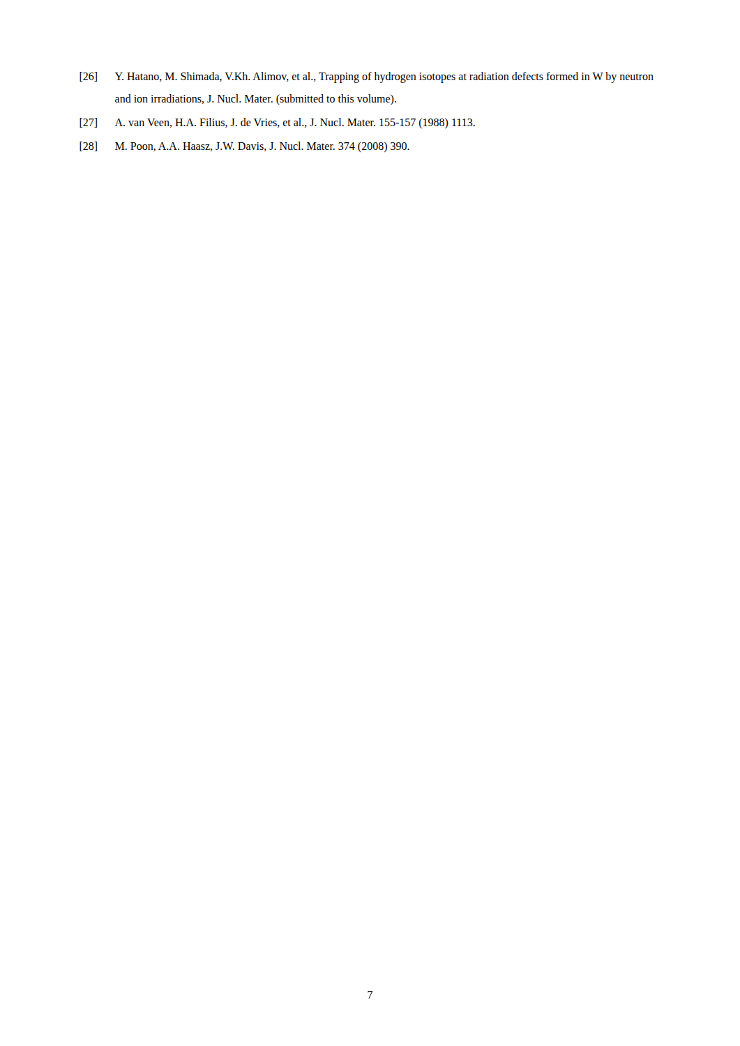[26] Y. Hatano, M. Shimada, V.Kh. Alimov, et al., Trapping of hydrogen isotopes at radiation defects formed in W by neutron and ion irradiations, J. Nucl. Mater. (submitted to this volume).
[27] A. van Veen, H.A. Filius, J. de Vries, et al., J. Nucl. Mater. 155-157 (1988) 1113.
[28] M. Poon, A.A. Haasz, J.W. Davis, J. Nucl. Mater. 374 (2008) 390.
7